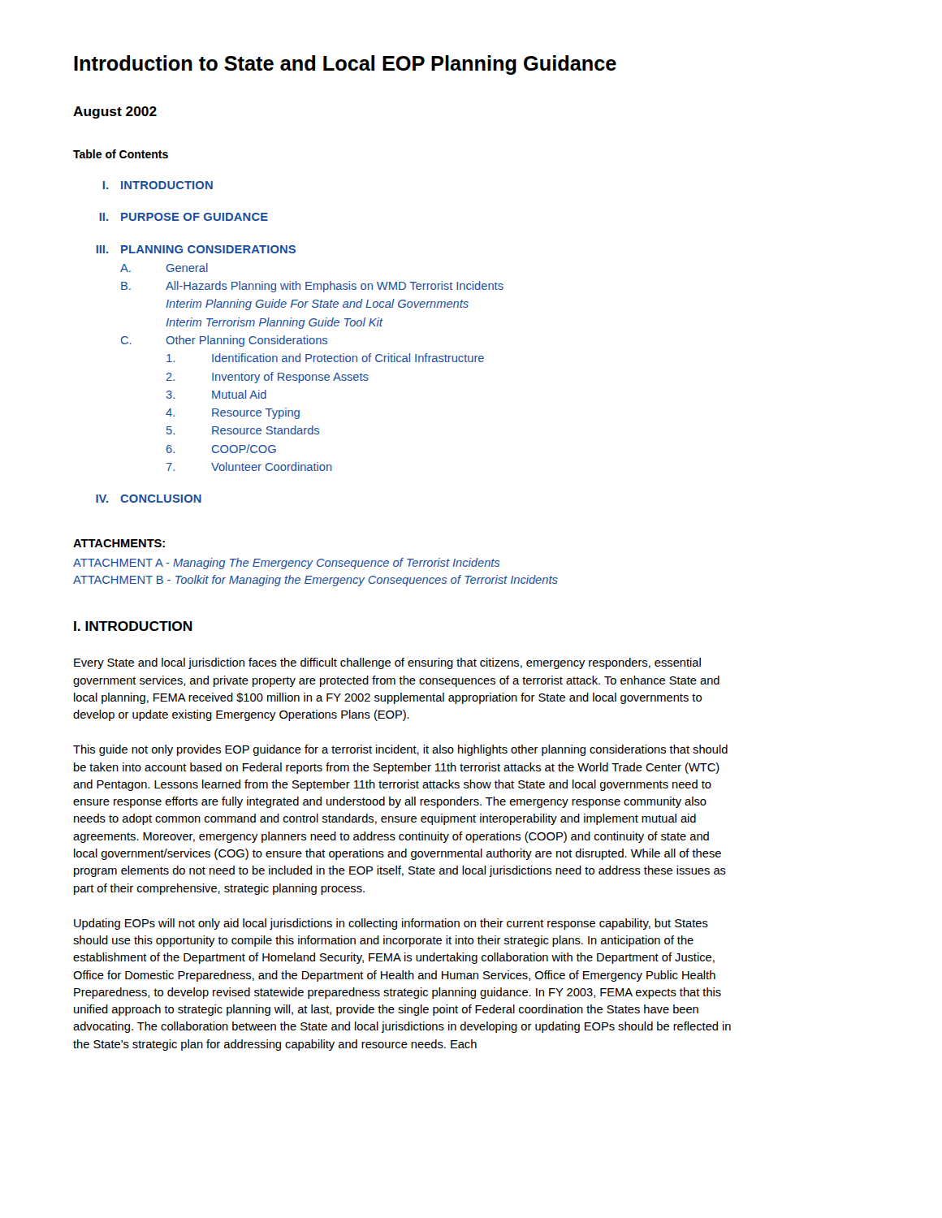Introduction to State and Local EOP Planning Guidance
August 2002
Table of Contents
I. INTRODUCTION
II. PURPOSE OF GUIDANCE
III. PLANNING CONSIDERATIONS
A. General
B. All-Hazards Planning with Emphasis on WMD Terrorist Incidents
Interim Planning Guide For State and Local Governments
Interim Terrorism Planning Guide Tool Kit
C. Other Planning Considerations
1. Identification and Protection of Critical Infrastructure
2. Inventory of Response Assets
3. Mutual Aid
4. Resource Typing
5. Resource Standards
6. COOP/COG
7. Volunteer Coordination
IV. CONCLUSION
ATTACHMENTS:
ATTACHMENT A - Managing The Emergency Consequence of Terrorist Incidents
ATTACHMENT B - Toolkit for Managing the Emergency Consequences of Terrorist Incidents
I. INTRODUCTION
Every State and local jurisdiction faces the difficult challenge of ensuring that citizens, emergency responders, essential government services, and private property are protected from the consequences of a terrorist attack. To enhance State and local planning, FEMA received $100 million in a FY 2002 supplemental appropriation for State and local governments to develop or update existing Emergency Operations Plans (EOP).
This guide not only provides EOP guidance for a terrorist incident, it also highlights other planning considerations that should be taken into account based on Federal reports from the September 11th terrorist attacks at the World Trade Center (WTC) and Pentagon. Lessons learned from the September 11th terrorist attacks show that State and local governments need to ensure response efforts are fully integrated and understood by all responders. The emergency response community also needs to adopt common command and control standards, ensure equipment interoperability and implement mutual aid agreements. Moreover, emergency planners need to address continuity of operations (COOP) and continuity of state and local government/services (COG) to ensure that operations and governmental authority are not disrupted. While all of these program elements do not need to be included in the EOP itself, State and local jurisdictions need to address these issues as part of their comprehensive, strategic planning process.
Updating EOPs will not only aid local jurisdictions in collecting information on their current response capability, but States should use this opportunity to compile this information and incorporate it into their strategic plans. In anticipation of the establishment of the Department of Homeland Security, FEMA is undertaking collaboration with the Department of Justice, Office for Domestic Preparedness, and the Department of Health and Human Services, Office of Emergency Public Health Preparedness, to develop revised statewide preparedness strategic planning guidance. In FY 2003, FEMA expects that this unified approach to strategic planning will, at last, provide the single point of Federal coordination the States have been advocating. The collaboration between the State and local jurisdictions in developing or updating EOPs should be reflected in the State's strategic plan for addressing capability and resource needs. Each